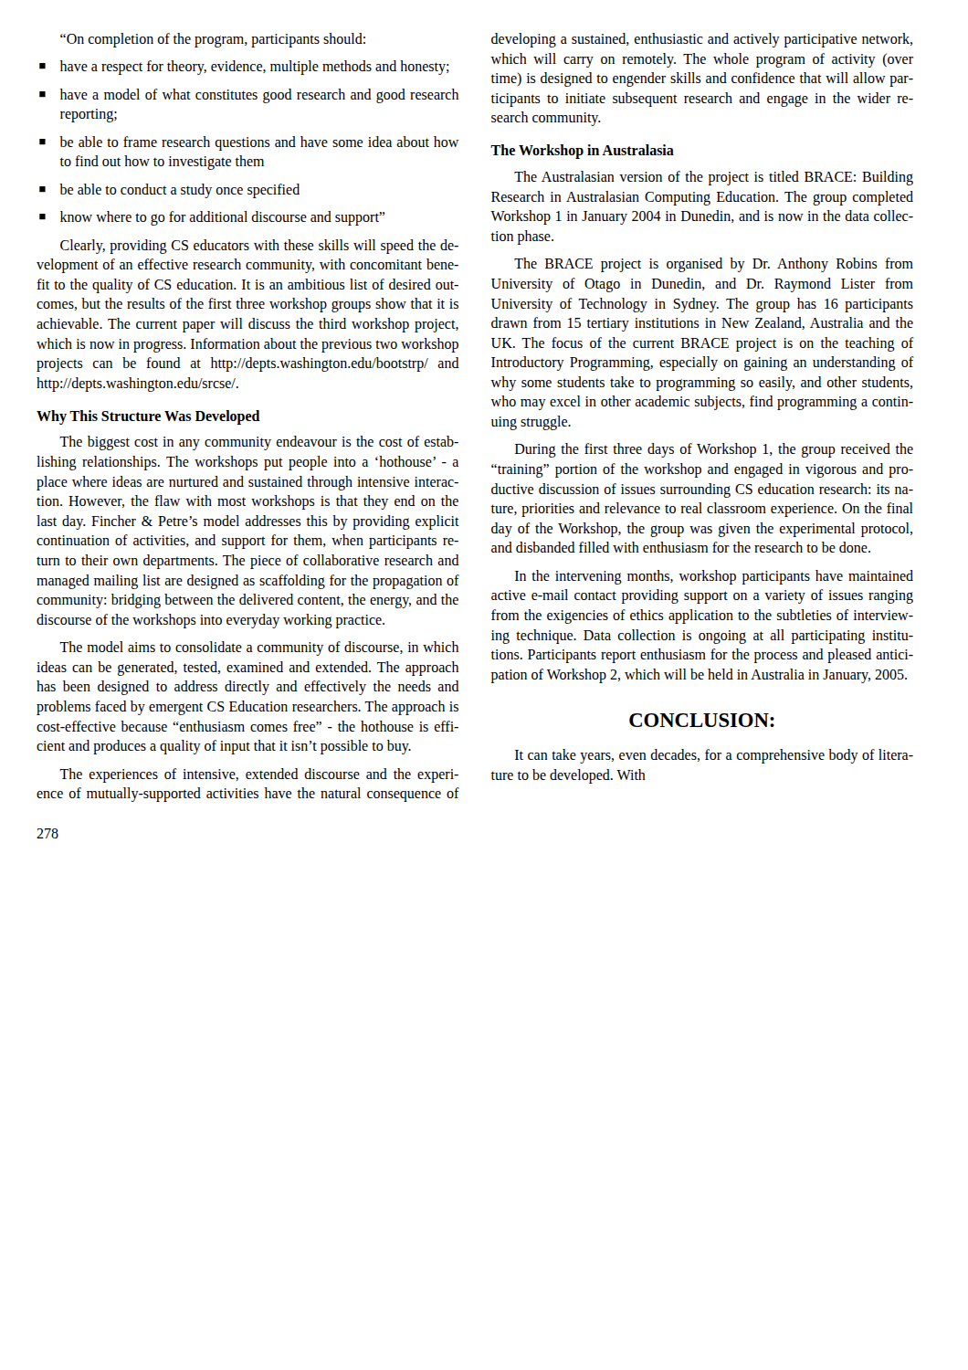“On completion of the program, participants should:
have a respect for theory, evidence, multiple methods and honesty;
have a model of what constitutes good research and good research reporting;
be able to frame research questions and have some idea about how to find out how to investigate them
be able to conduct a study once specified
know where to go for additional discourse and support”
Clearly, providing CS educators with these skills will speed the development of an effective research community, with concomitant benefit to the quality of CS education. It is an ambitious list of desired outcomes, but the results of the first three workshop groups show that it is achievable. The current paper will discuss the third workshop project, which is now in progress. Information about the previous two workshop projects can be found at http://depts.washington.edu/bootstrp/ and http://depts.washington.edu/srcse/.
Why This Structure Was Developed
The biggest cost in any community endeavour is the cost of establishing relationships. The workshops put people into a ‘hothouse’ - a place where ideas are nurtured and sustained through intensive interaction. However, the flaw with most workshops is that they end on the last day. Fincher & Petre’s model addresses this by providing explicit continuation of activities, and support for them, when participants return to their own departments. The piece of collaborative research and managed mailing list are designed as scaffolding for the propagation of community: bridging between the delivered content, the energy, and the discourse of the workshops into everyday working practice.
The model aims to consolidate a community of discourse, in which ideas can be generated, tested, examined and extended. The approach has been designed to address directly and effectively the needs and problems faced by emergent CS Education researchers. The approach is cost-effective because “enthusiasm comes free” - the hothouse is efficient and produces a quality of input that it isn’t possible to buy.
The experiences of intensive, extended discourse and the experience of mutually-supported activities have the natural consequence of developing a sustained, enthusiastic and actively participative network, which will carry on remotely. The whole program of activity (over time) is designed to engender skills and confidence that will allow participants to initiate subsequent research and engage in the wider research community.
The Workshop in Australasia
The Australasian version of the project is titled BRACE: Building Research in Australasian Computing Education. The group completed Workshop 1 in January 2004 in Dunedin, and is now in the data collection phase.
The BRACE project is organised by Dr. Anthony Robins from University of Otago in Dunedin, and Dr. Raymond Lister from University of Technology in Sydney. The group has 16 participants drawn from 15 tertiary institutions in New Zealand, Australia and the UK. The focus of the current BRACE project is on the teaching of Introductory Programming, especially on gaining an understanding of why some students take to programming so easily, and other students, who may excel in other academic subjects, find programming a continuing struggle.
During the first three days of Workshop 1, the group received the “training” portion of the workshop and engaged in vigorous and productive discussion of issues surrounding CS education research: its nature, priorities and relevance to real classroom experience. On the final day of the Workshop, the group was given the experimental protocol, and disbanded filled with enthusiasm for the research to be done.
In the intervening months, workshop participants have maintained active e-mail contact providing support on a variety of issues ranging from the exigencies of ethics application to the subtleties of interviewing technique. Data collection is ongoing at all participating institutions. Participants report enthusiasm for the process and pleased anticipation of Workshop 2, which will be held in Australia in January, 2005.
CONCLUSION:
It can take years, even decades, for a comprehensive body of literature to be developed. With
278